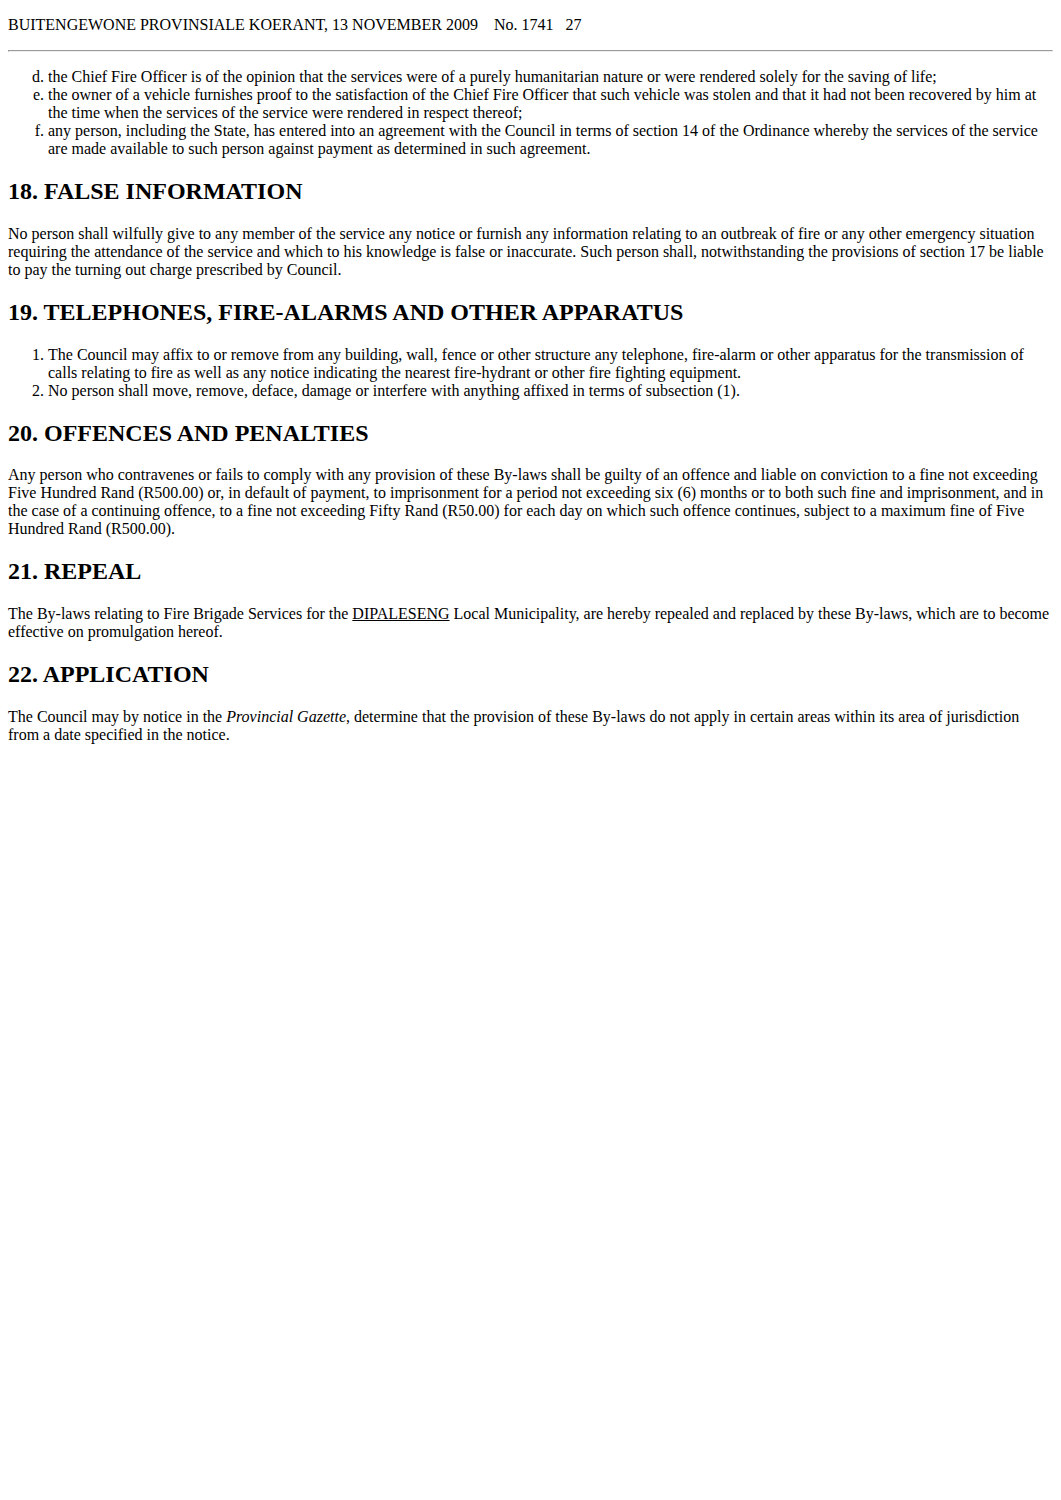BUITENGEWONE PROVINSIALE KOERANT, 13 NOVEMBER 2009 No. 1741 27
the Chief Fire Officer is of the opinion that the services were of a purely humanitarian nature or were rendered solely for the saving of life;
the owner of a vehicle furnishes proof to the satisfaction of the Chief Fire Officer that such vehicle was stolen and that it had not been recovered by him at the time when the services of the service were rendered in respect thereof;
any person, including the State, has entered into an agreement with the Council in terms of section 14 of the Ordinance whereby the services of the service are made available to such person against payment as determined in such agreement.
18. FALSE INFORMATION
No person shall wilfully give to any member of the service any notice or furnish any information relating to an outbreak of fire or any other emergency situation requiring the attendance of the service and which to his knowledge is false or inaccurate. Such person shall, notwithstanding the provisions of section 17 be liable to pay the turning out charge prescribed by Council.
19. TELEPHONES, FIRE-ALARMS AND OTHER APPARATUS
The Council may affix to or remove from any building, wall, fence or other structure any telephone, fire-alarm or other apparatus for the transmission of calls relating to fire as well as any notice indicating the nearest fire-hydrant or other fire fighting equipment.
No person shall move, remove, deface, damage or interfere with anything affixed in terms of subsection (1).
20. OFFENCES AND PENALTIES
Any person who contravenes or fails to comply with any provision of these By-laws shall be guilty of an offence and liable on conviction to a fine not exceeding Five Hundred Rand (R500.00) or, in default of payment, to imprisonment for a period not exceeding six (6) months or to both such fine and imprisonment, and in the case of a continuing offence, to a fine not exceeding Fifty Rand (R50.00) for each day on which such offence continues, subject to a maximum fine of Five Hundred Rand (R500.00).
21. REPEAL
The By-laws relating to Fire Brigade Services for the DIPALESENG Local Municipality, are hereby repealed and replaced by these By-laws, which are to become effective on promulgation hereof.
22. APPLICATION
The Council may by notice in the Provincial Gazette, determine that the provision of these By-laws do not apply in certain areas within its area of jurisdiction from a date specified in the notice.